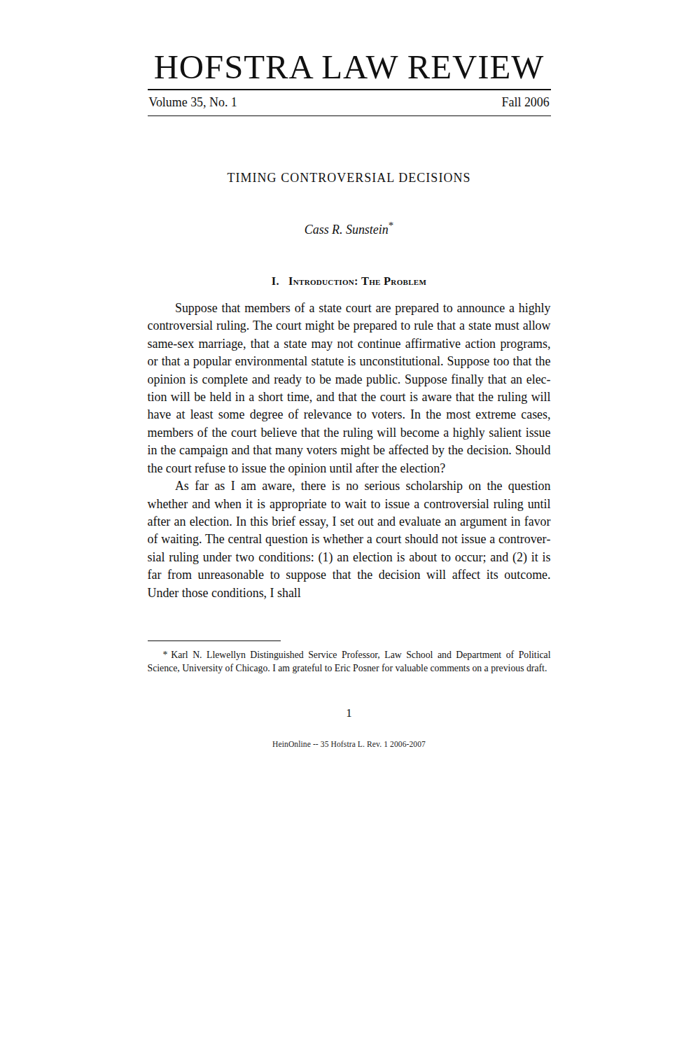Hofstra Law Review
Volume 35, No. 1 Fall 2006
Timing Controversial Decisions
Cass R. Sunstein*
I. Introduction: The Problem
Suppose that members of a state court are prepared to announce a highly controversial ruling. The court might be prepared to rule that a state must allow same-sex marriage, that a state may not continue affirmative action programs, or that a popular environmental statute is unconstitutional. Suppose too that the opinion is complete and ready to be made public. Suppose finally that an election will be held in a short time, and that the court is aware that the ruling will have at least some degree of relevance to voters. In the most extreme cases, members of the court believe that the ruling will become a highly salient issue in the campaign and that many voters might be affected by the decision. Should the court refuse to issue the opinion until after the election?
As far as I am aware, there is no serious scholarship on the question whether and when it is appropriate to wait to issue a controversial ruling until after an election. In this brief essay, I set out and evaluate an argument in favor of waiting. The central question is whether a court should not issue a controversial ruling under two conditions: (1) an election is about to occur; and (2) it is far from unreasonable to suppose that the decision will affect its outcome. Under those conditions, I shall
*Karl N. Llewellyn Distinguished Service Professor, Law School and Department of Political Science, University of Chicago. I am grateful to Eric Posner for valuable comments on a previous draft.
1
HeinOnline -- 35 Hofstra L. Rev. 1 2006-2007